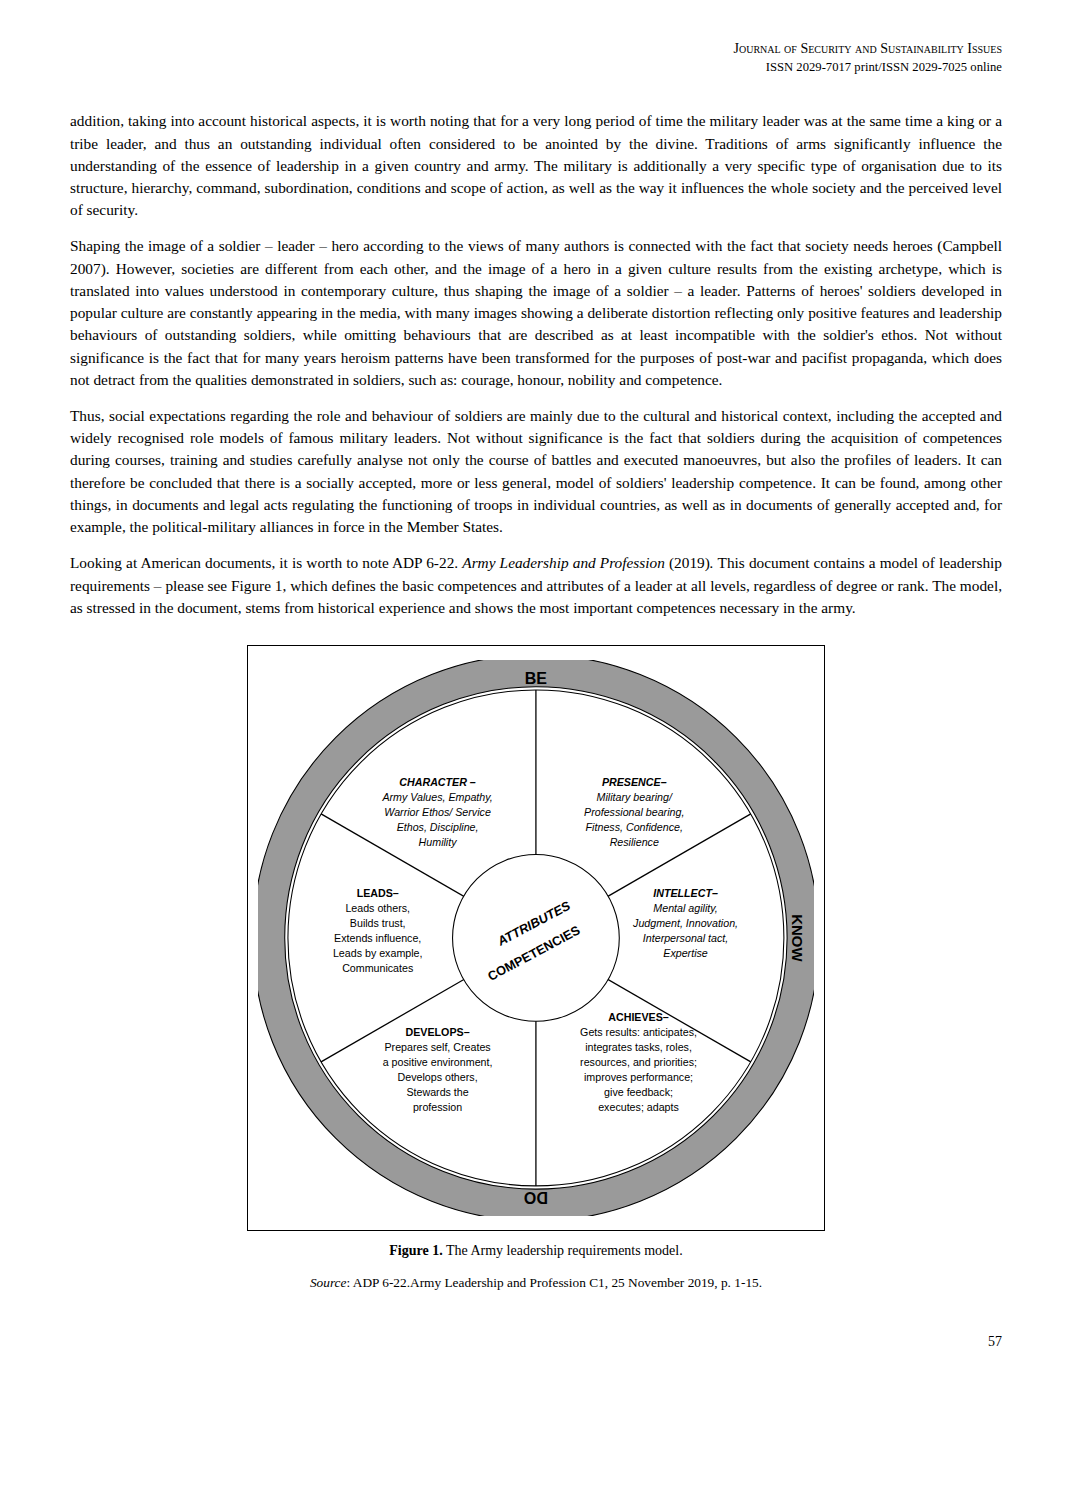Journal of Security and Sustainability Issues
ISSN 2029-7017 print/ISSN 2029-7025 online
addition, taking into account historical aspects, it is worth noting that for a very long period of time the military leader was at the same time a king or a tribe leader, and thus an outstanding individual often considered to be anointed by the divine. Traditions of arms significantly influence the understanding of the essence of leadership in a given country and army. The military is additionally a very specific type of organisation due to its structure, hierarchy, command, subordination, conditions and scope of action, as well as the way it influences the whole society and the perceived level of security.
Shaping the image of a soldier – leader – hero according to the views of many authors is connected with the fact that society needs heroes (Campbell 2007). However, societies are different from each other, and the image of a hero in a given culture results from the existing archetype, which is translated into values understood in contemporary culture, thus shaping the image of a soldier – a leader. Patterns of heroes' soldiers developed in popular culture are constantly appearing in the media, with many images showing a deliberate distortion reflecting only positive features and leadership behaviours of outstanding soldiers, while omitting behaviours that are described as at least incompatible with the soldier's ethos. Not without significance is the fact that for many years heroism patterns have been transformed for the purposes of post-war and pacifist propaganda, which does not detract from the qualities demonstrated in soldiers, such as: courage, honour, nobility and competence.
Thus, social expectations regarding the role and behaviour of soldiers are mainly due to the cultural and historical context, including the accepted and widely recognised role models of famous military leaders. Not without significance is the fact that soldiers during the acquisition of competences during courses, training and studies carefully analyse not only the course of battles and executed manoeuvres, but also the profiles of leaders. It can therefore be concluded that there is a socially accepted, more or less general, model of soldiers' leadership competence. It can be found, among other things, in documents and legal acts regulating the functioning of troops in individual countries, as well as in documents of generally accepted and, for example, the political-military alliances in force in the Member States.
Looking at American documents, it is worth to note ADP 6-22. Army Leadership and Profession (2019). This document contains a model of leadership requirements – please see Figure 1, which defines the basic competences and attributes of a leader at all levels, regardless of degree or rank. The model, as stressed in the document, stems from historical experience and shows the most important competences necessary in the army.
BE DO KNOW ATTRIBUTES COMPETENCIES CHARACTER – Army Values, Empathy, Warrior Ethos/ Service Ethos, Discipline, Humility PRESENCE– Military bearing/ Professional bearing, Fitness, Confidence, Resilience LEADS– Leads others, Builds trust, Extends influence, Leads by example, Communicates INTELLECT– Mental agility, Judgment, Innovation, Interpersonal tact, Expertise DEVELOPS– Prepares self, Creates a positive environment, Develops others, Stewards the profession ACHIEVES– Gets results: anticipates, integrates tasks, roles, resources, and priorities; improves performance; give feedback; executes; adapts
Figure 1. The Army leadership requirements model.
Source: ADP 6-22.Army Leadership and Profession C1, 25 November 2019, p. 1-15.
57